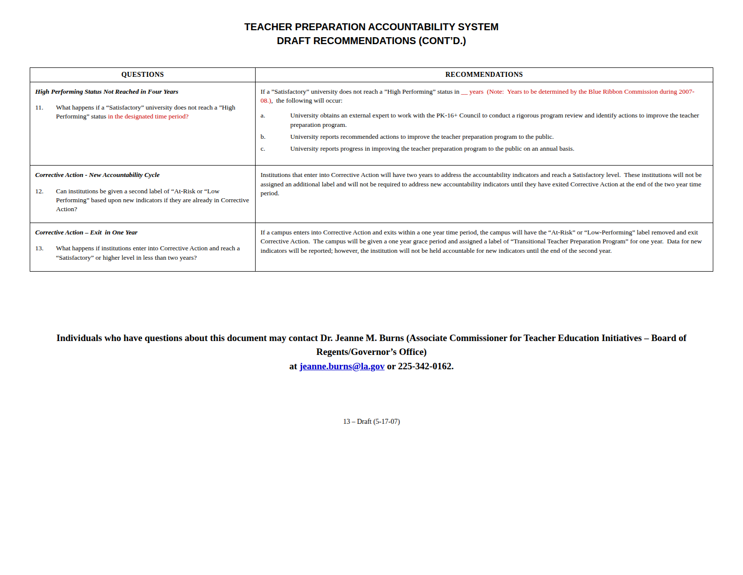TEACHER PREPARATION ACCOUNTABILITY SYSTEM
DRAFT RECOMMENDATIONS (CONT’D.)
| QUESTIONS | RECOMMENDATIONS |
| --- | --- |
| High Performing Status Not Reached in Four Years 11. What happens if a “Satisfactory” university does not reach a ”High Performing” status in the designated time period? | If a ”Satisfactory” university does not reach a ”High Performing” status in __ years (Note: Years to be determined by the Blue Ribbon Commission during 2007-08.) , the following will occur: a. University obtains an external expert to work with the PK-16+ Council to conduct a rigorous program review and identify actions to improve the teacher preparation program. b. University reports recommended actions to improve the teacher preparation program to the public. c. University reports progress in improving the teacher preparation program to the public on an annual basis. |
| Corrective Action - New Accountability Cycle 12. Can institutions be given a second label of “At-Risk or “Low Performing” based upon new indicators if they are already in Corrective Action? | Institutions that enter into Corrective Action will have two years to address the accountability indicators and reach a Satisfactory level. These institutions will not be assigned an additional label and will not be required to address new accountability indicators until they have exited Corrective Action at the end of the two year time period. |
| Corrective Action – Exit in One Year 13. What happens if institutions enter into Corrective Action and reach a “Satisfactory” or higher level in less than two years? | If a campus enters into Corrective Action and exits within a one year time period, the campus will have the “At-Risk” or “Low-Performing” label removed and exit Corrective Action. The campus will be given a one year grace period and assigned a label of “Transitional Teacher Preparation Program” for one year. Data for new indicators will be reported; however, the institution will not be held accountable for new indicators until the end of the second year. |
Individuals who have questions about this document may contact Dr. Jeanne M. Burns (Associate Commissioner for Teacher Education Initiatives – Board of Regents/Governor’s Office)
at jeanne.burns@la.gov or 225-342-0162.
13 – Draft (5-17-07)